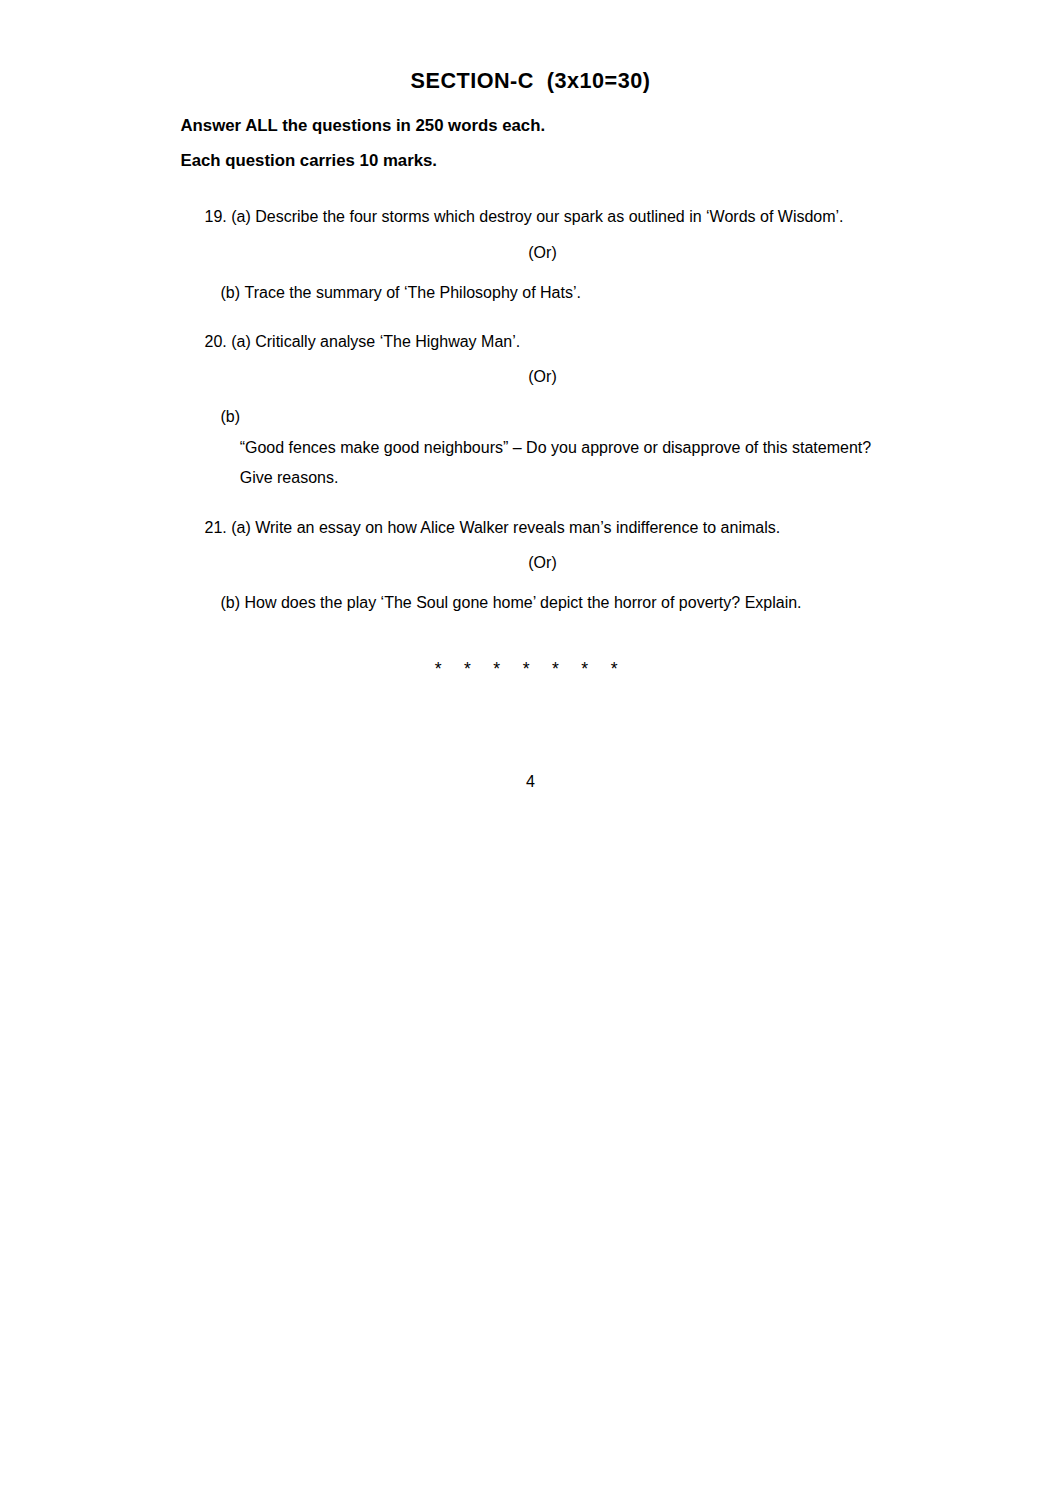SECTION-C (3x10=30)
Answer ALL the questions in 250 words each.
Each question carries 10 marks.
19. (a) Describe the four storms which destroy our spark as outlined in ‘Words of Wisdom’.
(Or)
(b) Trace the summary of ‘The Philosophy of Hats’.
20. (a) Critically analyse ‘The Highway Man’.
(Or)
(b) “Good fences make good neighbours” – Do you approve or disapprove of this statement? Give reasons.
21. (a) Write an essay on how Alice Walker reveals man’s indifference to animals.
(Or)
(b) How does the play ‘The Soul gone home’ depict the horror of poverty? Explain.
* * * * * * *
4